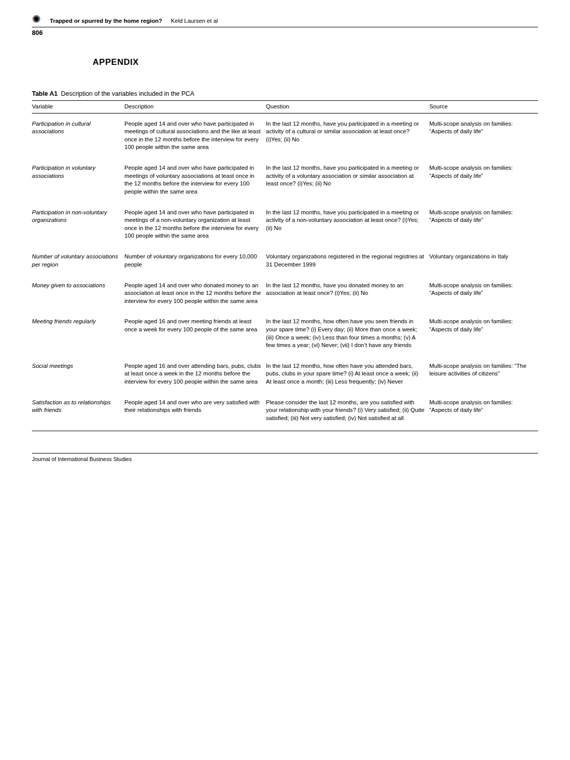✺ Trapped or spurred by the home region? Keld Laursen et al
806
APPENDIX
Table A1 Description of the variables included in the PCA
| Variable | Description | Question | Source |
| --- | --- | --- | --- |
| Participation in cultural associations | People aged 14 and over who have participated in meetings of cultural associations and the like at least once in the 12 months before the interview for every 100 people within the same area | In the last 12 months, have you participated in a meeting or activity of a cultural or similar association at least once? (i)Yes; (ii) No | Multi-scope analysis on families: “Aspects of daily life” |
| Participation in voluntary associations | People aged 14 and over who have participated in meetings of voluntary associations at least once in the 12 months before the interview for every 100 people within the same area | In the last 12 months, have you participated in a meeting or activity of a voluntary association or similar association at least once? (i)Yes; (ii) No | Multi-scope analysis on families: “Aspects of daily life” |
| Participation in non-voluntary organizations | People aged 14 and over who have participated in meetings of a non-voluntary organization at least once in the 12 months before the interview for every 100 people within the same area | In the last 12 months, have you participated in a meeting or activity of a non-voluntary association at least once? (i)Yes; (ii) No | Multi-scope analysis on families: “Aspects of daily life” |
| Number of voluntary associations per region | Number of voluntary organizations for every 10,000 people | Voluntary organizations registered in the regional registries at 31 December 1999 | Voluntary organizations in Italy |
| Money given to associations | People aged 14 and over who donated money to an association at least once in the 12 months before the interview for every 100 people within the same area | In the last 12 months, have you donated money to an association at least once? (i)Yes; (ii) No | Multi-scope analysis on families: “Aspects of daily life” |
| Meeting friends regularly | People aged 16 and over meeting friends at least once a week for every 100 people of the same area | In the last 12 months, how often have you seen friends in your spare time? (i) Every day; (ii) More than once a week; (iii) Once a week; (iv) Less than four times a months; (v) A few times a year; (vi) Never; (vii) I don’t have any friends | Multi-scope analysis on families: “Aspects of daily life” |
| Social meetings | People aged 16 and over attending bars, pubs, clubs at least once a week in the 12 months before the interview for every 100 people within the same area | In the last 12 months, how often have you attended bars, pubs, clubs in your spare time? (i) At least once a week; (ii) At least once a month; (iii) Less frequently; (iv) Never | Multi-scope analysis on families: “The leisure activities of citizens” |
| Satisfaction as to relationships with friends | People aged 14 and over who are very satisfied with their relationships with friends | Please consider the last 12 months, are you satisfied with your relationship with your friends? (i) Very satisfied; (ii) Quite satisfied; (iii) Not very satisfied; (iv) Not satisfied at all | Multi-scope analysis on families: “Aspects of daily life” |
Journal of International Business Studies